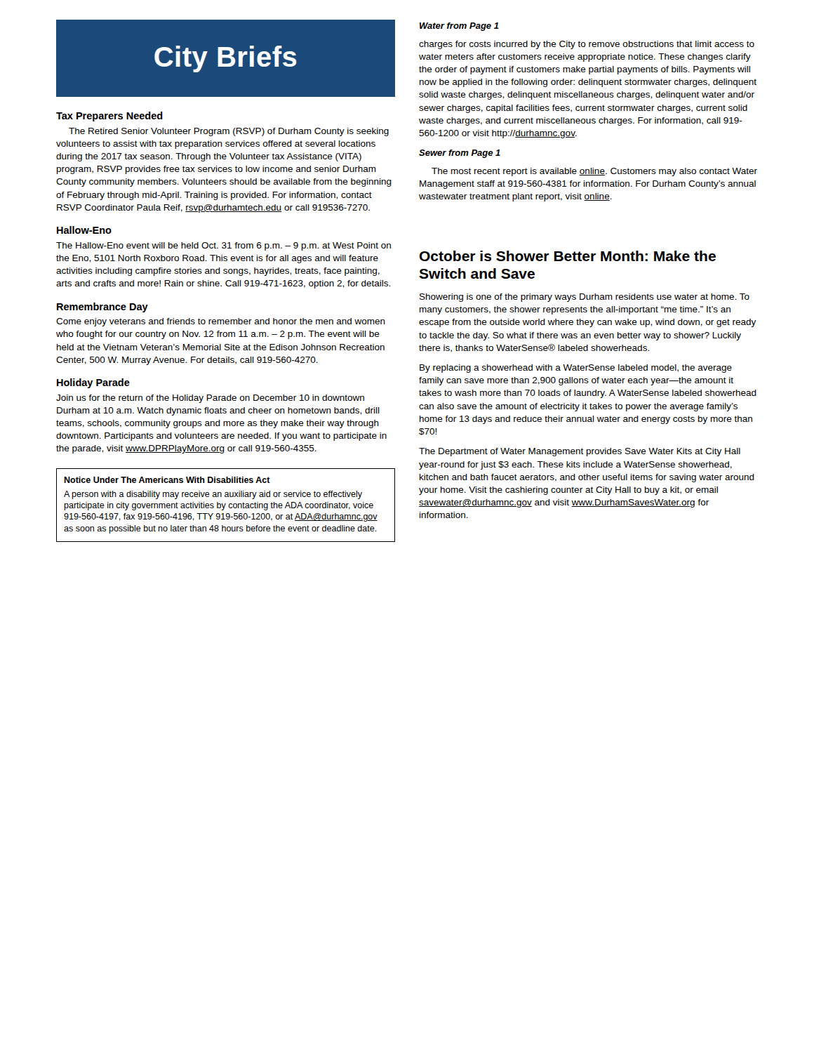City Briefs
Tax Preparers Needed
The Retired Senior Volunteer Program (RSVP) of Durham County is seeking volunteers to assist with tax preparation services offered at several locations during the 2017 tax season. Through the Volunteer tax Assistance (VITA) program, RSVP provides free tax services to low income and senior Durham County community members. Volunteers should be available from the beginning of February through mid-April. Training is provided. For information, contact RSVP Coordinator Paula Reif, rsvp@durhamtech.edu or call 919536-7270.
Hallow-Eno
The Hallow-Eno event will be held Oct. 31 from 6 p.m. – 9 p.m. at West Point on the Eno, 5101 North Roxboro Road. This event is for all ages and will feature activities including campfire stories and songs, hayrides, treats, face painting, arts and crafts and more! Rain or shine. Call 919-471-1623, option 2, for details.
Remembrance Day
Come enjoy veterans and friends to remember and honor the men and women who fought for our country on Nov. 12 from 11 a.m. – 2 p.m. The event will be held at the Vietnam Veteran’s Memorial Site at the Edison Johnson Recreation Center, 500 W. Murray Avenue. For details, call 919-560-4270.
Holiday Parade
Join us for the return of the Holiday Parade on December 10 in downtown Durham at 10 a.m. Watch dynamic floats and cheer on hometown bands, drill teams, schools, community groups and more as they make their way through downtown. Participants and volunteers are needed. If you want to participate in the parade, visit www.DPRPlayMore.org or call 919-560-4355.
Notice Under The Americans With Disabilities Act
A person with a disability may receive an auxiliary aid or service to effectively participate in city government activities by contacting the ADA coordinator, voice 919-560-4197, fax 919-560-4196, TTY 919-560-1200, or at ADA@durhamnc.gov as soon as possible but no later than 48 hours before the event or deadline date.
Water from Page 1
charges for costs incurred by the City to remove obstructions that limit access to water meters after customers receive appropriate notice. These changes clarify the order of payment if customers make partial payments of bills. Payments will now be applied in the following order: delinquent stormwater charges, delinquent solid waste charges, delinquent miscellaneous charges, delinquent water and/or sewer charges, capital facilities fees, current stormwater charges, current solid waste charges, and current miscellaneous charges. For information, call 919-560-1200 or visit http://durhamnc.gov.
Sewer from Page 1
The most recent report is available online. Customers may also contact Water Management staff at 919-560-4381 for information. For Durham County’s annual wastewater treatment plant report, visit online.
October is Shower Better Month: Make the Switch and Save
Showering is one of the primary ways Durham residents use water at home. To many customers, the shower represents the all-important “me time.” It’s an escape from the outside world where they can wake up, wind down, or get ready to tackle the day. So what if there was an even better way to shower? Luckily there is, thanks to WaterSense® labeled showerheads.
By replacing a showerhead with a WaterSense labeled model, the average family can save more than 2,900 gallons of water each year—the amount it takes to wash more than 70 loads of laundry. A WaterSense labeled showerhead can also save the amount of electricity it takes to power the average family’s home for 13 days and reduce their annual water and energy costs by more than $70!
The Department of Water Management provides Save Water Kits at City Hall year-round for just $3 each. These kits include a WaterSense showerhead, kitchen and bath faucet aerators, and other useful items for saving water around your home. Visit the cashiering counter at City Hall to buy a kit, or email savewater@durhamnc.gov and visit www.DurhamSavesWater.org for information.